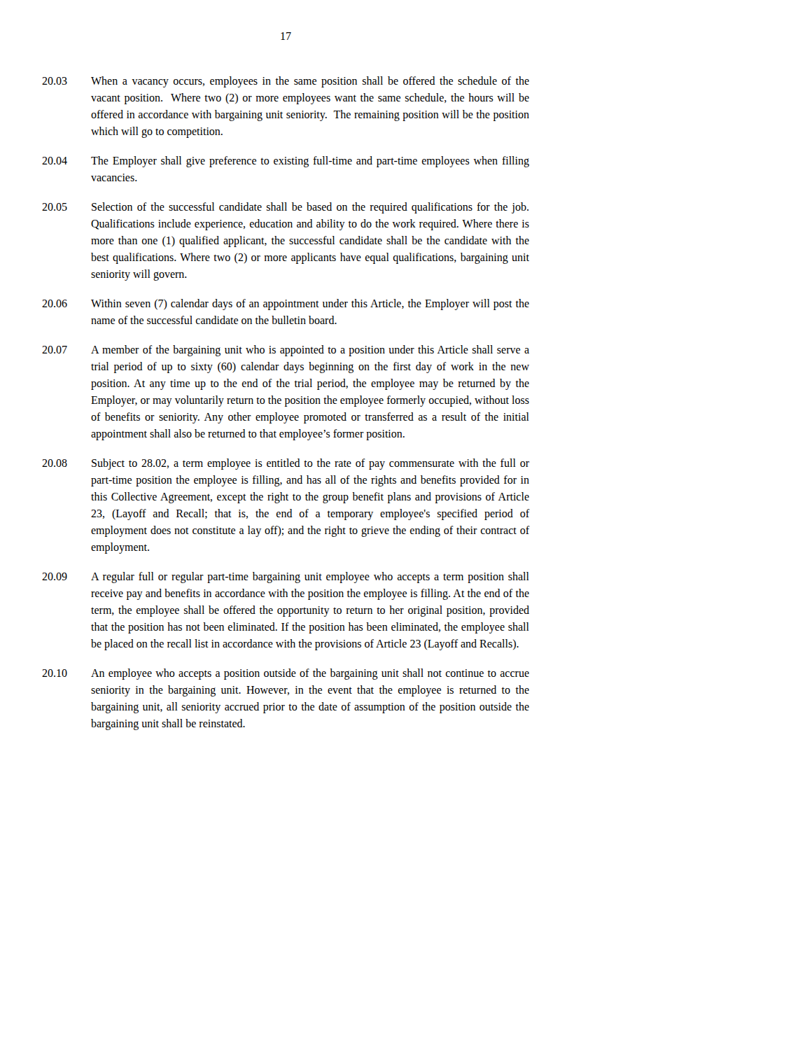17
20.03
When a vacancy occurs, employees in the same position shall be offered the schedule of the vacant position. Where two (2) or more employees want the same schedule, the hours will be offered in accordance with bargaining unit seniority. The remaining position will be the position which will go to competition.
20.04
The Employer shall give preference to existing full-time and part-time employees when filling vacancies.
20.05
Selection of the successful candidate shall be based on the required qualifications for the job. Qualifications include experience, education and ability to do the work required. Where there is more than one (1) qualified applicant, the successful candidate shall be the candidate with the best qualifications. Where two (2) or more applicants have equal qualifications, bargaining unit seniority will govern.
20.06
Within seven (7) calendar days of an appointment under this Article, the Employer will post the name of the successful candidate on the bulletin board.
20.07
A member of the bargaining unit who is appointed to a position under this Article shall serve a trial period of up to sixty (60) calendar days beginning on the first day of work in the new position. At any time up to the end of the trial period, the employee may be returned by the Employer, or may voluntarily return to the position the employee formerly occupied, without loss of benefits or seniority. Any other employee promoted or transferred as a result of the initial appointment shall also be returned to that employee’s former position.
20.08
Subject to 28.02, a term employee is entitled to the rate of pay commensurate with the full or part-time position the employee is filling, and has all of the rights and benefits provided for in this Collective Agreement, except the right to the group benefit plans and provisions of Article 23, (Layoff and Recall; that is, the end of a temporary employee's specified period of employment does not constitute a lay off); and the right to grieve the ending of their contract of employment.
20.09
A regular full or regular part-time bargaining unit employee who accepts a term position shall receive pay and benefits in accordance with the position the employee is filling. At the end of the term, the employee shall be offered the opportunity to return to her original position, provided that the position has not been eliminated. If the position has been eliminated, the employee shall be placed on the recall list in accordance with the provisions of Article 23 (Layoff and Recalls).
20.10
An employee who accepts a position outside of the bargaining unit shall not continue to accrue seniority in the bargaining unit. However, in the event that the employee is returned to the bargaining unit, all seniority accrued prior to the date of assumption of the position outside the bargaining unit shall be reinstated.